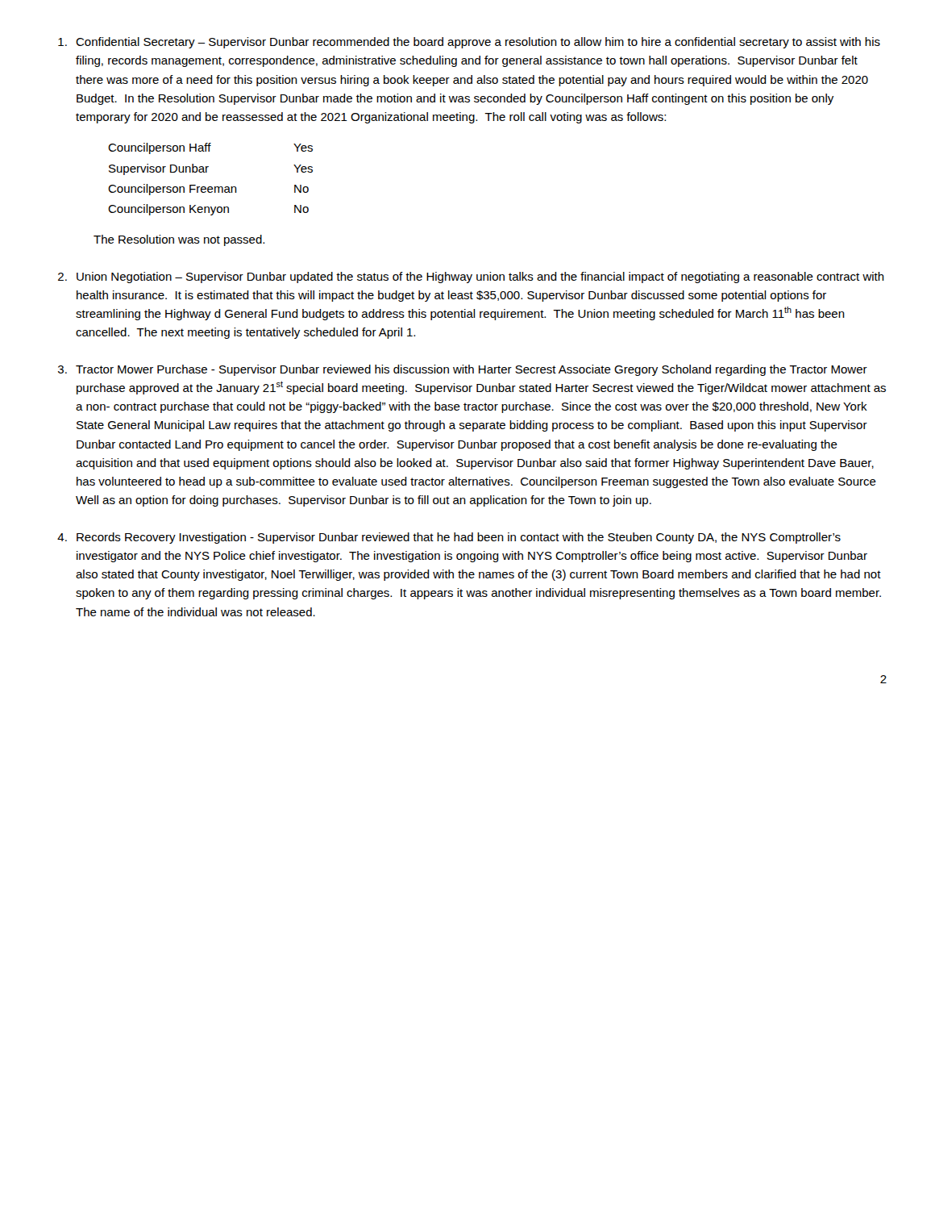Confidential Secretary – Supervisor Dunbar recommended the board approve a resolution to allow him to hire a confidential secretary to assist with his filing, records management, correspondence, administrative scheduling and for general assistance to town hall operations. Supervisor Dunbar felt there was more of a need for this position versus hiring a book keeper and also stated the potential pay and hours required would be within the 2020 Budget. In the Resolution Supervisor Dunbar made the motion and it was seconded by Councilperson Haff contingent on this position be only temporary for 2020 and be reassessed at the 2021 Organizational meeting. The roll call voting was as follows:
| Councilperson Haff | Yes |
| Supervisor Dunbar | Yes |
| Councilperson Freeman | No |
| Councilperson Kenyon | No |
The Resolution was not passed.
Union Negotiation – Supervisor Dunbar updated the status of the Highway union talks and the financial impact of negotiating a reasonable contract with health insurance. It is estimated that this will impact the budget by at least $35,000. Supervisor Dunbar discussed some potential options for streamlining the Highway d General Fund budgets to address this potential requirement. The Union meeting scheduled for March 11th has been cancelled. The next meeting is tentatively scheduled for April 1.
Tractor Mower Purchase - Supervisor Dunbar reviewed his discussion with Harter Secrest Associate Gregory Scholand regarding the Tractor Mower purchase approved at the January 21st special board meeting. Supervisor Dunbar stated Harter Secrest viewed the Tiger/Wildcat mower attachment as a non- contract purchase that could not be “piggy-backed” with the base tractor purchase. Since the cost was over the $20,000 threshold, New York State General Municipal Law requires that the attachment go through a separate bidding process to be compliant. Based upon this input Supervisor Dunbar contacted Land Pro equipment to cancel the order. Supervisor Dunbar proposed that a cost benefit analysis be done re-evaluating the acquisition and that used equipment options should also be looked at. Supervisor Dunbar also said that former Highway Superintendent Dave Bauer, has volunteered to head up a sub-committee to evaluate used tractor alternatives. Councilperson Freeman suggested the Town also evaluate Source Well as an option for doing purchases. Supervisor Dunbar is to fill out an application for the Town to join up.
Records Recovery Investigation - Supervisor Dunbar reviewed that he had been in contact with the Steuben County DA, the NYS Comptroller’s investigator and the NYS Police chief investigator. The investigation is ongoing with NYS Comptroller’s office being most active. Supervisor Dunbar also stated that County investigator, Noel Terwilliger, was provided with the names of the (3) current Town Board members and clarified that he had not spoken to any of them regarding pressing criminal charges. It appears it was another individual misrepresenting themselves as a Town board member. The name of the individual was not released.
2